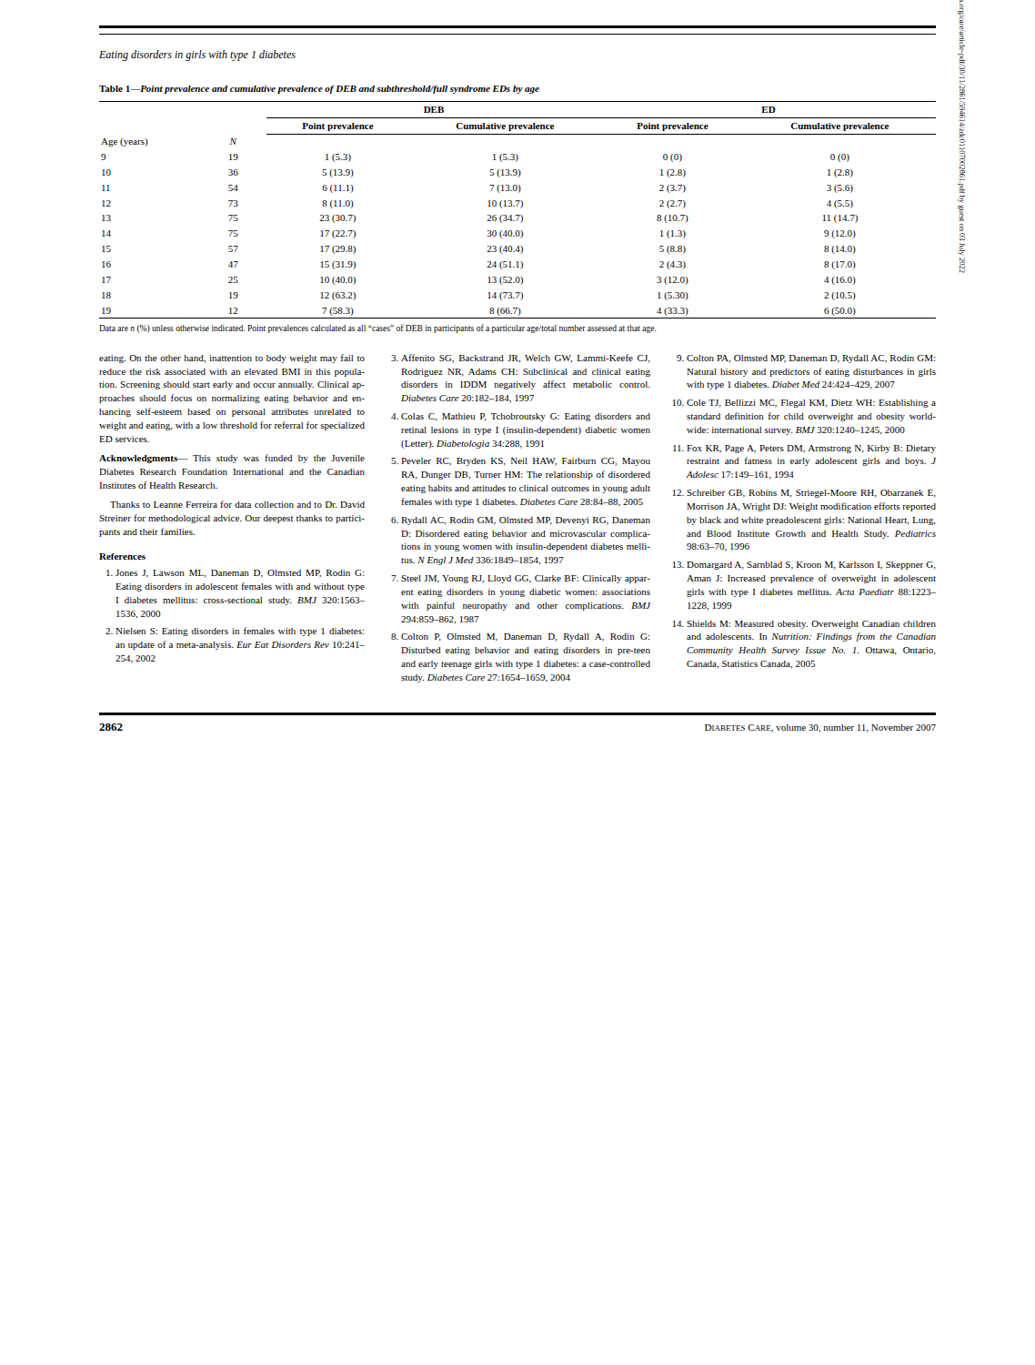Eating disorders in girls with type 1 diabetes
Table 1—Point prevalence and cumulative prevalence of DEB and subthreshold/full syndrome EDs by age
| | | DEB | ED |
| --- | --- | --- | --- |
| Point prevalence | Cumulative prevalence | Point prevalence | Cumulative prevalence |
| Age (years) | N | | | | |
| 9 | 19 | 1 (5.3) | 1 (5.3) | 0 (0) | 0 (0) |
| 10 | 36 | 5 (13.9) | 5 (13.9) | 1 (2.8) | 1 (2.8) |
| 11 | 54 | 6 (11.1) | 7 (13.0) | 2 (3.7) | 3 (5.6) |
| 12 | 73 | 8 (11.0) | 10 (13.7) | 2 (2.7) | 4 (5.5) |
| 13 | 75 | 23 (30.7) | 26 (34.7) | 8 (10.7) | 11 (14.7) |
| 14 | 75 | 17 (22.7) | 30 (40.0) | 1 (1.3) | 9 (12.0) |
| 15 | 57 | 17 (29.8) | 23 (40.4) | 5 (8.8) | 8 (14.0) |
| 16 | 47 | 15 (31.9) | 24 (51.1) | 2 (4.3) | 8 (17.0) |
| 17 | 25 | 10 (40.0) | 13 (52.0) | 3 (12.0) | 4 (16.0) |
| 18 | 19 | 12 (63.2) | 14 (73.7) | 1 (5.30) | 2 (10.5) |
| 19 | 12 | 7 (58.3) | 8 (66.7) | 4 (33.3) | 6 (50.0) |
Data are n (%) unless otherwise indicated. Point prevalences calculated as all “cases” of DEB in participants of a particular age/total number assessed at that age.
eating. On the other hand, inattention to body weight may fail to reduce the risk associated with an elevated BMI in this population. Screening should start early and occur annually. Clinical approaches should focus on normalizing eating behavior and enhancing self-esteem based on personal attributes unrelated to weight and eating, with a low threshold for referral for specialized ED services.
Acknowledgments— This study was funded by the Juvenile Diabetes Research Foundation International and the Canadian Institutes of Health Research.
Thanks to Leanne Ferreira for data collection and to Dr. David Streiner for methodological advice. Our deepest thanks to participants and their families.
References
Jones J, Lawson ML, Daneman D, Olmsted MP, Rodin G: Eating disorders in adolescent females with and without type I diabetes mellitus: cross-sectional study. BMJ 320:1563–1536, 2000
Nielsen S: Eating disorders in females with type 1 diabetes: an update of a meta-analysis. Eur Eat Disorders Rev 10:241–254, 2002
Affenito SG, Backstrand JR, Welch GW, Lammi-Keefe CJ, Rodriguez NR, Adams CH: Subclinical and clinical eating disorders in IDDM negatively affect metabolic control. Diabetes Care 20:182–184, 1997
Colas C, Mathieu P, Tchobroutsky G: Eating disorders and retinal lesions in type I (insulin-dependent) diabetic women (Letter). Diabetologia 34:288, 1991
Peveler RC, Bryden KS, Neil HAW, Fairburn CG, Mayou RA, Dunger DB, Turner HM: The relationship of disordered eating habits and attitudes to clinical outcomes in young adult females with type 1 diabetes. Diabetes Care 28:84–88, 2005
Rydall AC, Rodin GM, Olmsted MP, Devenyi RG, Daneman D: Disordered eating behavior and microvascular complications in young women with insulin-dependent diabetes mellitus. N Engl J Med 336:1849–1854, 1997
Steel JM, Young RJ, Lloyd GG, Clarke BF: Clinically apparent eating disorders in young diabetic women: associations with painful neuropathy and other complications. BMJ 294:859–862, 1987
Colton P, Olmsted M, Daneman D, Rydall A, Rodin G: Disturbed eating behavior and eating disorders in pre-teen and early teenage girls with type 1 diabetes: a case-controlled study. Diabetes Care 27:1654–1659, 2004
Colton PA, Olmsted MP, Daneman D, Rydall AC, Rodin GM: Natural history and predictors of eating disturbances in girls with type 1 diabetes. Diabet Med 24:424–429, 2007
Cole TJ, Bellizzi MC, Flegal KM, Dietz WH: Establishing a standard definition for child overweight and obesity worldwide: international survey. BMJ 320:1240–1245, 2000
Fox KR, Page A, Peters DM, Armstrong N, Kirby B: Dietary restraint and fatness in early adolescent girls and boys. J Adolesc 17:149–161, 1994
Schreiber GB, Robins M, Striegel-Moore RH, Obarzanek E, Morrison JA, Wright DJ: Weight modification efforts reported by black and white preadolescent girls: National Heart, Lung, and Blood Institute Growth and Health Study. Pediatrics 98:63–70, 1996
Domargard A, Sarnblad S, Kroon M, Karlsson I, Skeppner G, Aman J: Increased prevalence of overweight in adolescent girls with type I diabetes mellitus. Acta Paediatr 88:1223–1228, 1999
Shields M: Measured obesity. Overweight Canadian children and adolescents. In Nutrition: Findings from the Canadian Community Health Survey Issue No. 1. Ottawa, Ontario, Canada, Statistics Canada, 2005
2862
DIABETES CARE, volume 30, number 11, November 2007
Downloaded from http://diabetesjournals.org/care/article-pdf/30/11/2861/594614/zdc01107002861.pdf by guest on 03 July 2022